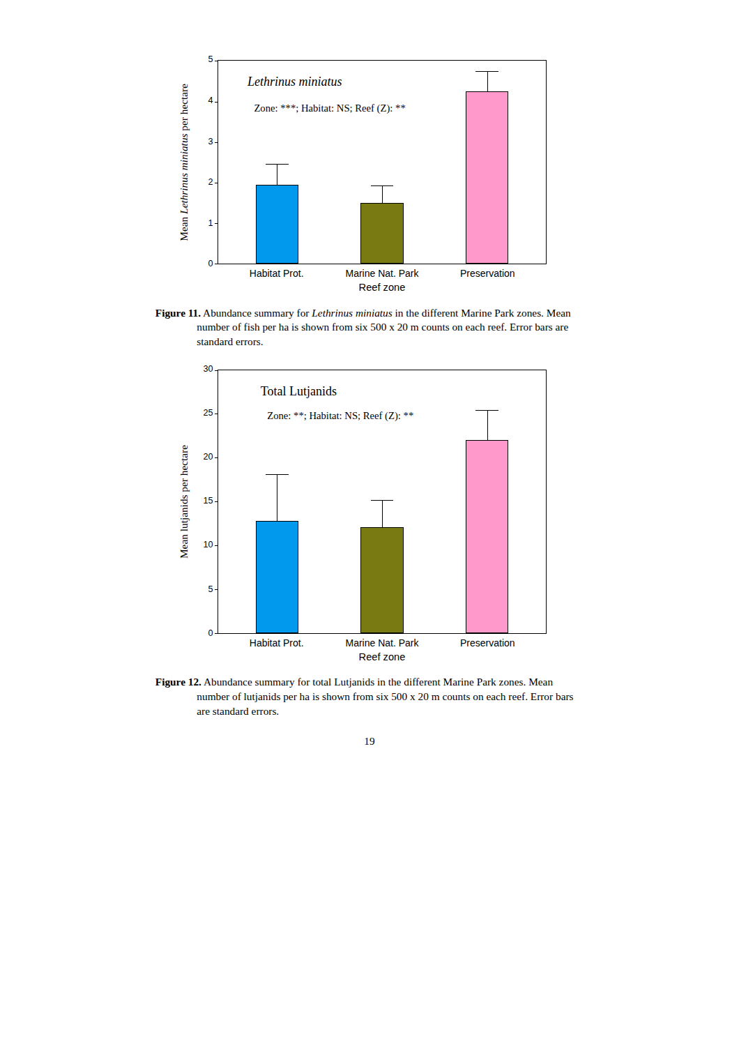Mean Lethrinus miniatus per hectare
5
4
3
2
1
0
Lethrinus miniatus
Zone: ***; Habitat: NS; Reef (Z): **
Habitat Prot.
Marine Nat. Park
Preservation
Reef zone
Figure 11. Abundance summary for Lethrinus miniatus in the different Marine Park zones. Mean number of fish per ha is shown from six 500 x 20 m counts on each reef. Error bars are standard errors.
Mean lutjanids per hectare
30
25
20
15
10
5
0
Total Lutjanids
Zone: **; Habitat: NS; Reef (Z): **
Habitat Prot.
Marine Nat. Park
Preservation
Reef zone
Figure 12. Abundance summary for total Lutjanids in the different Marine Park zones. Mean number of lutjanids per ha is shown from six 500 x 20 m counts on each reef. Error bars are standard errors.
19